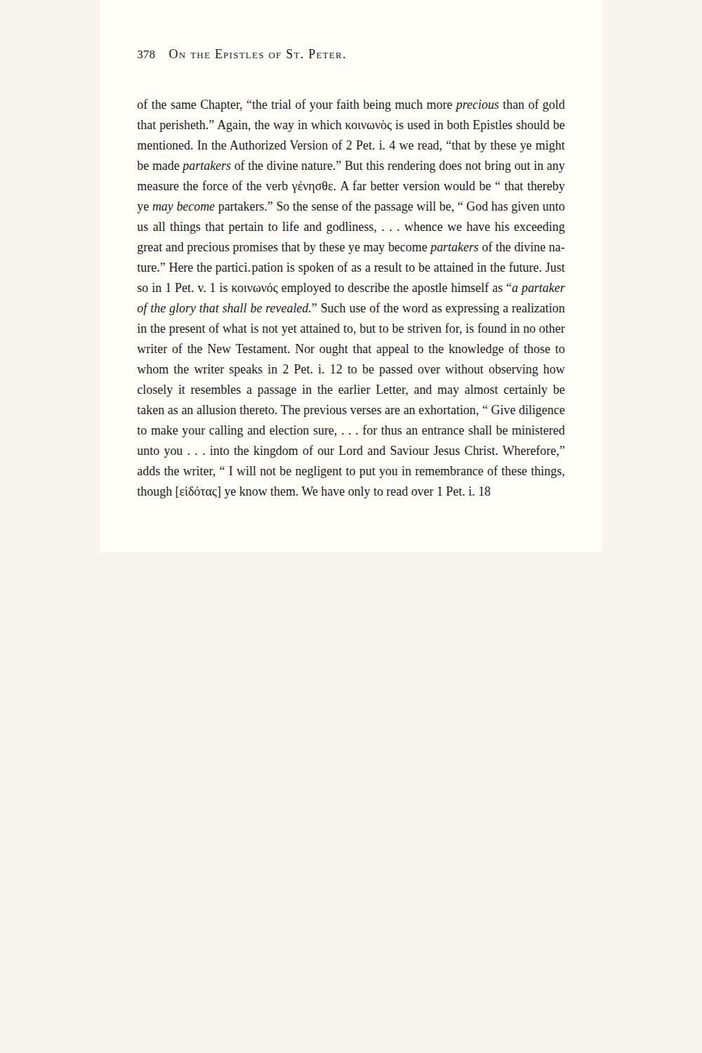378
On the Epistles of St. Peter.
of the same Chapter, “the trial of your faith being much more precious than of gold that perisheth.” Again, the way in which κοινωνὸς is used in both Epistles should be mentioned. In the Authorized Version of 2 Pet. i. 4 we read, “that by these ye might be made partakers of the divine nature.” But this rendering does not bring out in any measure the force of the verb γένησθε. A far better version would be “ that thereby ye may become partakers.” So the sense of the passage will be, “ God has given unto us all things that pertain to life and godliness, . . . whence we have his exceeding great and precious promises that by these ye may become partakers of the divine nature.” Here the partici․pation is spoken of as a result to be attained in the future. Just so in 1 Pet. v. 1 is κοινωνός employed to describe the apostle himself as “a partaker of the glory that shall be revealed.” Such use of the word as expressing a realization in the present of what is not yet attained to, but to be striven for, is found in no other writer of the New Testament. Nor ought that appeal to the knowledge of those to whom the writer speaks in 2 Pet. i. 12 to be passed over without observing how closely it resembles a passage in the earlier Letter, and may almost certainly be taken as an allusion thereto. The previous verses are an exhortation, “ Give diligence to make your calling and election sure, . . . for thus an entrance shall be ministered unto you . . . into the kingdom of our Lord and Saviour Jesus Christ. Wherefore,” adds the writer, “ I will not be negligent to put you in remembrance of these things, though [εἰδότας] ye know them. We have only to read over 1 Pet. i. 18